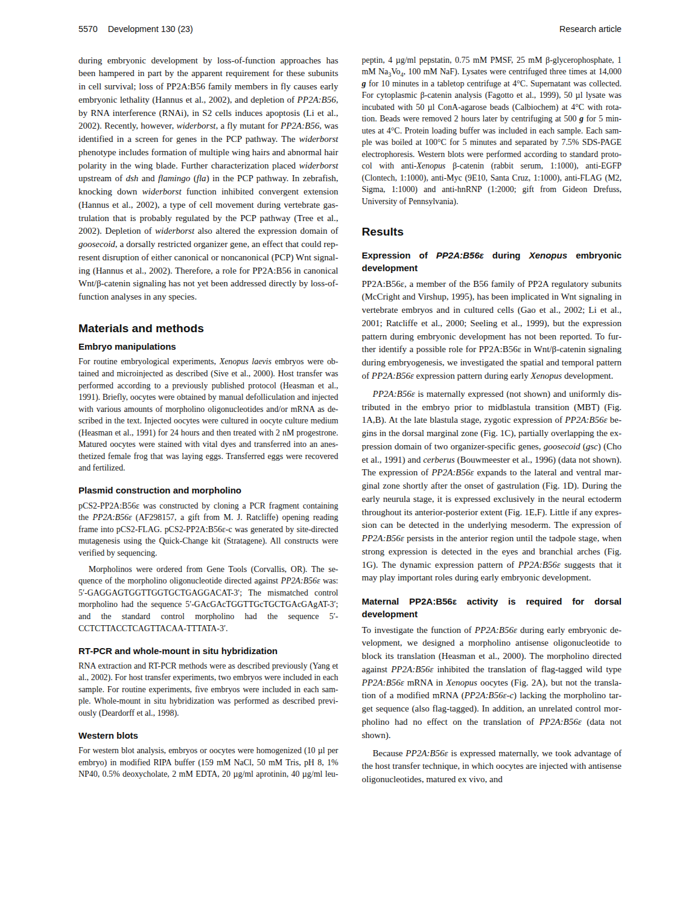5570 Development 130 (23)
Research article
during embryonic development by loss-of-function approaches has been hampered in part by the apparent requirement for these subunits in cell survival; loss of PP2A:B56 family members in fly causes early embryonic lethality (Hannus et al., 2002), and depletion of PP2A:B56, by RNA interference (RNAi), in S2 cells induces apoptosis (Li et al., 2002). Recently, however, widerborst, a fly mutant for PP2A:B56, was identified in a screen for genes in the PCP pathway. The widerborst phenotype includes formation of multiple wing hairs and abnormal hair polarity in the wing blade. Further characterization placed widerborst upstream of dsh and flamingo (fla) in the PCP pathway. In zebrafish, knocking down widerborst function inhibited convergent extension (Hannus et al., 2002), a type of cell movement during vertebrate gastrulation that is probably regulated by the PCP pathway (Tree et al., 2002). Depletion of widerborst also altered the expression domain of goosecoid, a dorsally restricted organizer gene, an effect that could represent disruption of either canonical or noncanonical (PCP) Wnt signaling (Hannus et al., 2002). Therefore, a role for PP2A:B56 in canonical Wnt/β-catenin signaling has not yet been addressed directly by loss-of-function analyses in any species.
Materials and methods
Embryo manipulations
For routine embryological experiments, Xenopus laevis embryos were obtained and microinjected as described (Sive et al., 2000). Host transfer was performed according to a previously published protocol (Heasman et al., 1991). Briefly, oocytes were obtained by manual defolliculation and injected with various amounts of morpholino oligonucleotides and/or mRNA as described in the text. Injected oocytes were cultured in oocyte culture medium (Heasman et al., 1991) for 24 hours and then treated with 2 nM progestrone. Matured oocytes were stained with vital dyes and transferred into an anesthetized female frog that was laying eggs. Transferred eggs were recovered and fertilized.
Plasmid construction and morpholino
pCS2-PP2A:B56ε was constructed by cloning a PCR fragment containing the PP2A:B56ε (AF298157, a gift from M. J. Ratcliffe) opening reading frame into pCS2-FLAG. pCS2-PP2A:B56ε-c was generated by site-directed mutagenesis using the Quick-Change kit (Stratagene). All constructs were verified by sequencing.
Morpholinos were ordered from Gene Tools (Corvallis, OR). The sequence of the morpholino oligonucleotide directed against PP2A:B56ε was: 5′-GAGGAGTGGTTGGTGCTGAGGACAT-3′; The mismatched control morpholino had the sequence 5′-GAcGAcTGGTTGcTGCTGAcGAgAT-3′; and the standard control morpholino had the sequence 5′-CCTCTTACCTCAGTTACAA-TTTATA-3′.
RT-PCR and whole-mount in situ hybridization
RNA extraction and RT-PCR methods were as described previously (Yang et al., 2002). For host transfer experiments, two embryos were included in each sample. For routine experiments, five embryos were included in each sample. Whole-mount in situ hybridization was performed as described previously (Deardorff et al., 1998).
Western blots
For western blot analysis, embryos or oocytes were homogenized (10 µl per embryo) in modified RIPA buffer (159 mM NaCl, 50 mM Tris, pH 8, 1% NP40, 0.5% deoxycholate, 2 mM EDTA, 20 µg/ml aprotinin, 40 µg/ml leupeptin, 4 µg/ml pepstatin, 0.75 mM PMSF, 25 mM β-glycerophosphate, 1 mM Na3Vo4, 100 mM NaF). Lysates were centrifuged three times at 14,000 g for 10 minutes in a tabletop centrifuge at 4°C. Supernatant was collected. For cytoplasmic β-catenin analysis (Fagotto et al., 1999), 50 µl lysate was incubated with 50 µl ConA-agarose beads (Calbiochem) at 4°C with rotation. Beads were removed 2 hours later by centrifuging at 500 g for 5 minutes at 4°C. Protein loading buffer was included in each sample. Each sample was boiled at 100°C for 5 minutes and separated by 7.5% SDS-PAGE electrophoresis. Western blots were performed according to standard protocol with anti-Xenopus β-catenin (rabbit serum, 1:1000), anti-EGFP (Clontech, 1:1000), anti-Myc (9E10, Santa Cruz, 1:1000), anti-FLAG (M2, Sigma, 1:1000) and anti-hnRNP (1:2000; gift from Gideon Drefuss, University of Pennsylvania).
Results
Expression of PP2A:B56ε during Xenopus embryonic development
PP2A:B56ε, a member of the B56 family of PP2A regulatory subunits (McCright and Virshup, 1995), has been implicated in Wnt signaling in vertebrate embryos and in cultured cells (Gao et al., 2002; Li et al., 2001; Ratcliffe et al., 2000; Seeling et al., 1999), but the expression pattern during embryonic development has not been reported. To further identify a possible role for PP2A:B56ε in Wnt/β-catenin signaling during embryogenesis, we investigated the spatial and temporal pattern of PP2A:B56ε expression pattern during early Xenopus development.
PP2A:B56ε is maternally expressed (not shown) and uniformly distributed in the embryo prior to midblastula transition (MBT) (Fig. 1A,B). At the late blastula stage, zygotic expression of PP2A:B56ε begins in the dorsal marginal zone (Fig. 1C), partially overlapping the expression domain of two organizer-specific genes, goosecoid (gsc) (Cho et al., 1991) and cerberus (Bouwmeester et al., 1996) (data not shown). The expression of PP2A:B56ε expands to the lateral and ventral marginal zone shortly after the onset of gastrulation (Fig. 1D). During the early neurula stage, it is expressed exclusively in the neural ectoderm throughout its anterior-posterior extent (Fig. 1E,F). Little if any expression can be detected in the underlying mesoderm. The expression of PP2A:B56ε persists in the anterior region until the tadpole stage, when strong expression is detected in the eyes and branchial arches (Fig. 1G). The dynamic expression pattern of PP2A:B56ε suggests that it may play important roles during early embryonic development.
Maternal PP2A:B56ε activity is required for dorsal development
To investigate the function of PP2A:B56ε during early embryonic development, we designed a morpholino antisense oligonucleotide to block its translation (Heasman et al., 2000). The morpholino directed against PP2A:B56ε inhibited the translation of flag-tagged wild type PP2A:B56ε mRNA in Xenopus oocytes (Fig. 2A), but not the translation of a modified mRNA (PP2A:B56ε-c) lacking the morpholino target sequence (also flag-tagged). In addition, an unrelated control morpholino had no effect on the translation of PP2A:B56ε (data not shown).
Because PP2A:B56ε is expressed maternally, we took advantage of the host transfer technique, in which oocytes are injected with antisense oligonucleotides, matured ex vivo, and